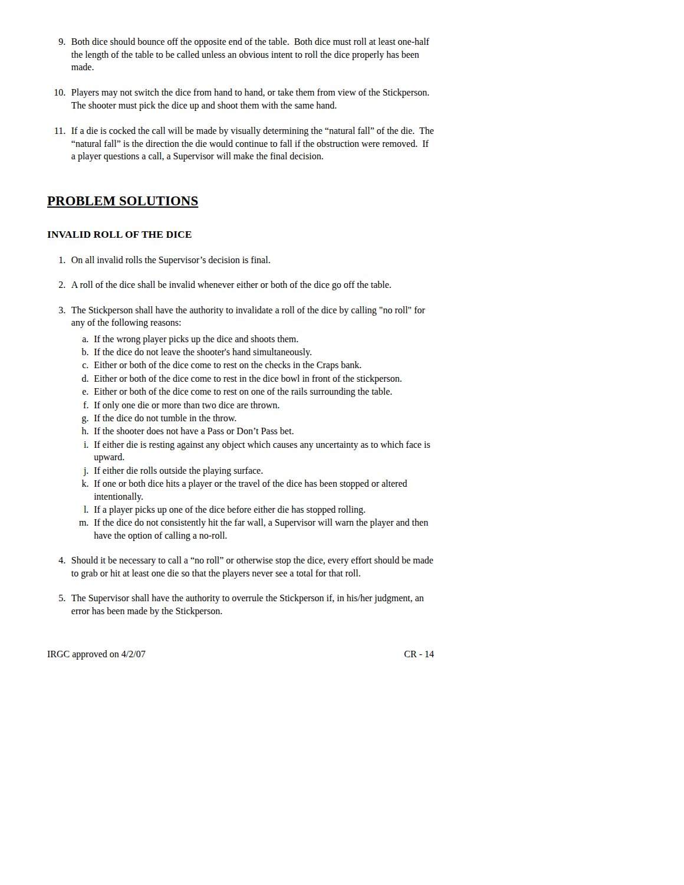Both dice should bounce off the opposite end of the table. Both dice must roll at least one-half the length of the table to be called unless an obvious intent to roll the dice properly has been made.
Players may not switch the dice from hand to hand, or take them from view of the Stickperson. The shooter must pick the dice up and shoot them with the same hand.
If a die is cocked the call will be made by visually determining the “natural fall” of the die. The “natural fall” is the direction the die would continue to fall if the obstruction were removed. If a player questions a call, a Supervisor will make the final decision.
PROBLEM SOLUTIONS
INVALID ROLL OF THE DICE
On all invalid rolls the Supervisor’s decision is final.
A roll of the dice shall be invalid whenever either or both of the dice go off the table.
The Stickperson shall have the authority to invalidate a roll of the dice by calling "no roll" for any of the following reasons:
If the wrong player picks up the dice and shoots them.
If the dice do not leave the shooter's hand simultaneously.
Either or both of the dice come to rest on the checks in the Craps bank.
Either or both of the dice come to rest in the dice bowl in front of the stickperson.
Either or both of the dice come to rest on one of the rails surrounding the table.
If only one die or more than two dice are thrown.
If the dice do not tumble in the throw.
If the shooter does not have a Pass or Don’t Pass bet.
If either die is resting against any object which causes any uncertainty as to which face is upward.
If either die rolls outside the playing surface.
If one or both dice hits a player or the travel of the dice has been stopped or altered intentionally.
If a player picks up one of the dice before either die has stopped rolling.
If the dice do not consistently hit the far wall, a Supervisor will warn the player and then have the option of calling a no-roll.
Should it be necessary to call a “no roll” or otherwise stop the dice, every effort should be made to grab or hit at least one die so that the players never see a total for that roll.
The Supervisor shall have the authority to overrule the Stickperson if, in his/her judgment, an error has been made by the Stickperson.
IRGC approved on 4/2/07
CR - 14